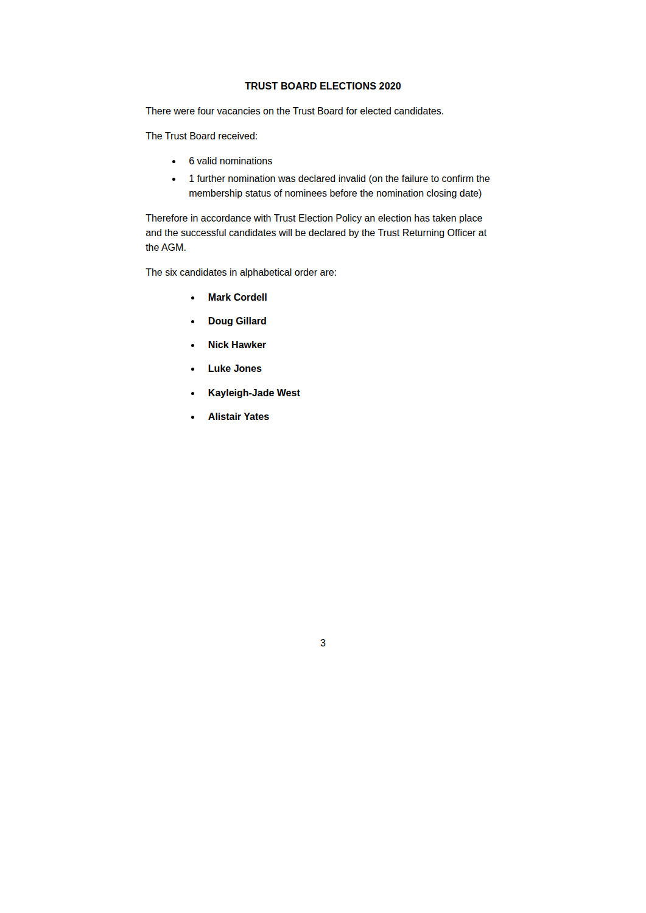TRUST BOARD ELECTIONS 2020
There were four vacancies on the Trust Board for elected candidates.
The Trust Board received:
6 valid nominations
1 further nomination was declared invalid (on the failure to confirm the membership status of nominees before the nomination closing date)
Therefore in accordance with Trust Election Policy an election has taken place and the successful candidates will be declared by the Trust Returning Officer at the AGM.
The six candidates in alphabetical order are:
Mark Cordell
Doug Gillard
Nick Hawker
Luke Jones
Kayleigh-Jade West
Alistair Yates
3